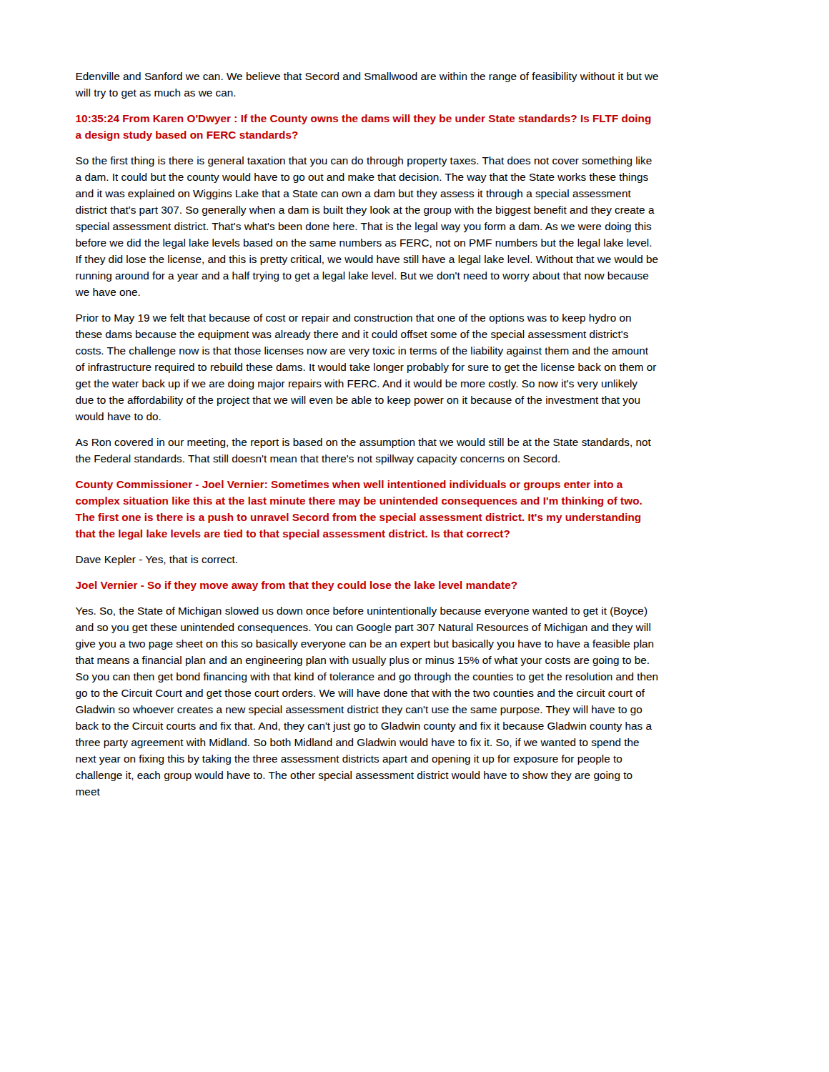Edenville and Sanford we can. We believe that Secord and Smallwood are within the range of feasibility without it but we will try to get as much as we can.
10:35:24 From Karen O'Dwyer : If the County owns the dams will they be under State standards? Is FLTF doing a design study based on FERC standards?
So the first thing is there is general taxation that you can do through property taxes. That does not cover something like a dam. It could but the county would have to go out and make that decision. The way that the State works these things and it was explained on Wiggins Lake that a State can own a dam but they assess it through a special assessment district that's part 307. So generally when a dam is built they look at the group with the biggest benefit and they create a special assessment district. That's what's been done here. That is the legal way you form a dam. As we were doing this before we did the legal lake levels based on the same numbers as FERC, not on PMF numbers but the legal lake level. If they did lose the license, and this is pretty critical, we would have still have a legal lake level. Without that we would be running around for a year and a half trying to get a legal lake level. But we don't need to worry about that now because we have one.
Prior to May 19 we felt that because of cost or repair and construction that one of the options was to keep hydro on these dams because the equipment was already there and it could offset some of the special assessment district's costs. The challenge now is that those licenses now are very toxic in terms of the liability against them and the amount of infrastructure required to rebuild these dams. It would take longer probably for sure to get the license back on them or get the water back up if we are doing major repairs with FERC. And it would be more costly. So now it's very unlikely due to the affordability of the project that we will even be able to keep power on it because of the investment that you would have to do.
As Ron covered in our meeting, the report is based on the assumption that we would still be at the State standards, not the Federal standards. That still doesn't mean that there's not spillway capacity concerns on Secord.
County Commissioner - Joel Vernier: Sometimes when well intentioned individuals or groups enter into a complex situation like this at the last minute there may be unintended consequences and I'm thinking of two. The first one is there is a push to unravel Secord from the special assessment district. It's my understanding that the legal lake levels are tied to that special assessment district. Is that correct?
Dave Kepler - Yes, that is correct.
Joel Vernier - So if they move away from that they could lose the lake level mandate?
Yes. So, the State of Michigan slowed us down once before unintentionally because everyone wanted to get it (Boyce) and so you get these unintended consequences. You can Google part 307 Natural Resources of Michigan and they will give you a two page sheet on this so basically everyone can be an expert but basically you have to have a feasible plan that means a financial plan and an engineering plan with usually plus or minus 15% of what your costs are going to be. So you can then get bond financing with that kind of tolerance and go through the counties to get the resolution and then go to the Circuit Court and get those court orders. We will have done that with the two counties and the circuit court of Gladwin so whoever creates a new special assessment district they can't use the same purpose. They will have to go back to the Circuit courts and fix that. And, they can't just go to Gladwin county and fix it because Gladwin county has a three party agreement with Midland. So both Midland and Gladwin would have to fix it. So, if we wanted to spend the next year on fixing this by taking the three assessment districts apart and opening it up for exposure for people to challenge it, each group would have to. The other special assessment district would have to show they are going to meet